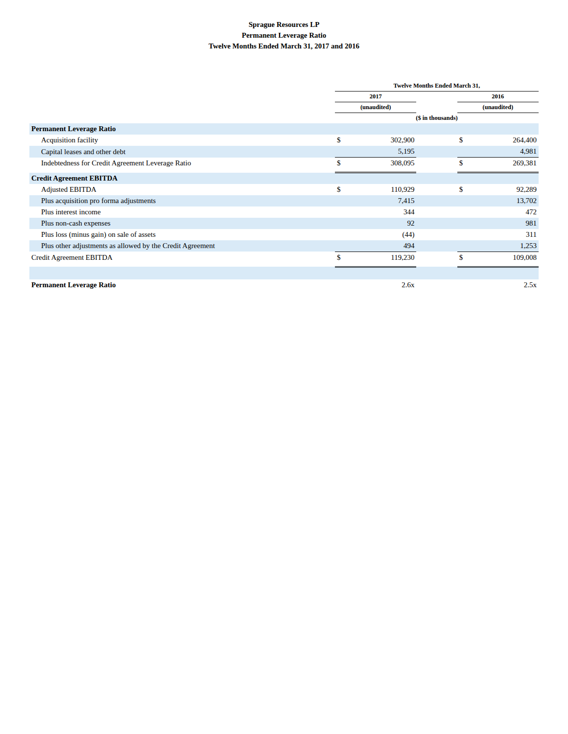Sprague Resources LP
Permanent Leverage Ratio
Twelve Months Ended March 31, 2017 and 2016
| | | Twelve Months Ended March 31, |
| | | 2017 | | 2016 |
| | | (unaudited) | | (unaudited) |
| | | ($ in thousands) |
| Permanent Leverage Ratio | | | | | | |
| Acquisition facility | | $ | 302,900 | | $ | 264,400 |
| Capital leases and other debt | | | 5,195 | | | 4,981 |
| Indebtedness for Credit Agreement Leverage Ratio | | $ | 308,095 | | $ | 269,381 |
| Credit Agreement EBITDA | | | | | | |
| Adjusted EBITDA | | $ | 110,929 | | $ | 92,289 |
| Plus acquisition pro forma adjustments | | | 7,415 | | | 13,702 |
| Plus interest income | | | 344 | | | 472 |
| Plus non-cash expenses | | | 92 | | | 981 |
| Plus loss (minus gain) on sale of assets | | | (44) | | | 311 |
| Plus other adjustments as allowed by the Credit Agreement | | | 494 | | | 1,253 |
| Credit Agreement EBITDA | | $ | 119,230 | | $ | 109,008 |
| Permanent Leverage Ratio | | | 2.6x | | | 2.5x |